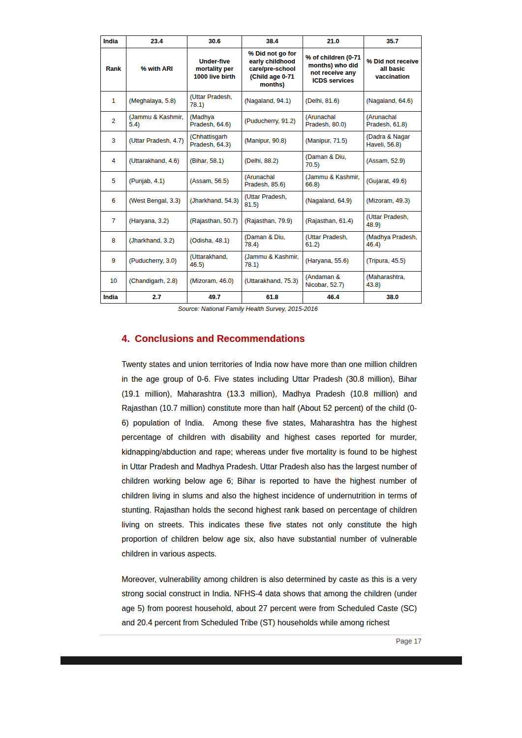| India | 23.4 | 30.6 | 38.4 | 21.0 | 35.7 |
| Rank | % with ARI | Under-five mortality per 1000 live birth | % Did not go for early childhood care/pre-school (Child age 0-71 months) | % of children (0-71 months) who did not receive any ICDS services | % Did not receive all basic vaccination |
| 1 | (Meghalaya, 5.8) | (Uttar Pradesh, 78.1) | (Nagaland, 94.1) | (Delhi, 81.6) | (Nagaland, 64.6) |
| 2 | (Jammu & Kashmir, 5.4) | (Madhya Pradesh, 64.6) | (Puducherry, 91.2) | (Arunachal Pradesh, 80.0) | (Arunachal Pradesh, 61.8) |
| 3 | (Uttar Pradesh, 4.7) | (Chhattisgarh Pradesh, 64.3) | (Manipur, 90.8) | (Manipur, 71.5) | (Dadra & Nagar Haveli, 56.8) |
| 4 | (Uttarakhand, 4.6) | (Bihar, 58.1) | (Delhi, 88.2) | (Daman & Diu, 70.5) | (Assam, 52.9) |
| 5 | (Punjab, 4.1) | (Assam, 56.5) | (Arunachal Pradesh, 85.6) | (Jammu & Kashmir, 66.8) | (Gujarat, 49.6) |
| 6 | (West Bengal, 3.3) | (Jharkhand, 54.3) | (Uttar Pradesh, 81.5) | (Nagaland, 64.9) | (Mizoram, 49.3) |
| 7 | (Haryana, 3.2) | (Rajasthan, 50.7) | (Rajasthan, 79.9) | (Rajasthan, 61.4) | (Uttar Pradesh, 48.9) |
| 8 | (Jharkhand, 3.2) | (Odisha, 48.1) | (Daman & Diu, 78.4) | (Uttar Pradesh, 61.2) | (Madhya Pradesh, 46.4) |
| 9 | (Puducherry, 3.0) | (Uttarakhand, 46.5) | (Jammu & Kashmir, 78.1) | (Haryana, 55.6) | (Tripura, 45.5) |
| 10 | (Chandigarh, 2.8) | (Mizoram, 46.0) | (Uttarakhand, 75.3) | (Andaman & Nicobar, 52.7) | (Maharashtra, 43.8) |
| India | 2.7 | 49.7 | 61.8 | 46.4 | 38.0 |
Source: National Family Health Survey, 2015-2016
4. Conclusions and Recommendations
Twenty states and union territories of India now have more than one million children in the age group of 0-6. Five states including Uttar Pradesh (30.8 million), Bihar (19.1 million), Maharashtra (13.3 million), Madhya Pradesh (10.8 million) and Rajasthan (10.7 million) constitute more than half (About 52 percent) of the child (0-6) population of India. Among these five states, Maharashtra has the highest percentage of children with disability and highest cases reported for murder, kidnapping/abduction and rape; whereas under five mortality is found to be highest in Uttar Pradesh and Madhya Pradesh. Uttar Pradesh also has the largest number of children working below age 6; Bihar is reported to have the highest number of children living in slums and also the highest incidence of undernutrition in terms of stunting. Rajasthan holds the second highest rank based on percentage of children living on streets. This indicates these five states not only constitute the high proportion of children below age six, also have substantial number of vulnerable children in various aspects.
Moreover, vulnerability among children is also determined by caste as this is a very strong social construct in India. NFHS-4 data shows that among the children (under age 5) from poorest household, about 27 percent were from Scheduled Caste (SC) and 20.4 percent from Scheduled Tribe (ST) households while among richest
Page 17